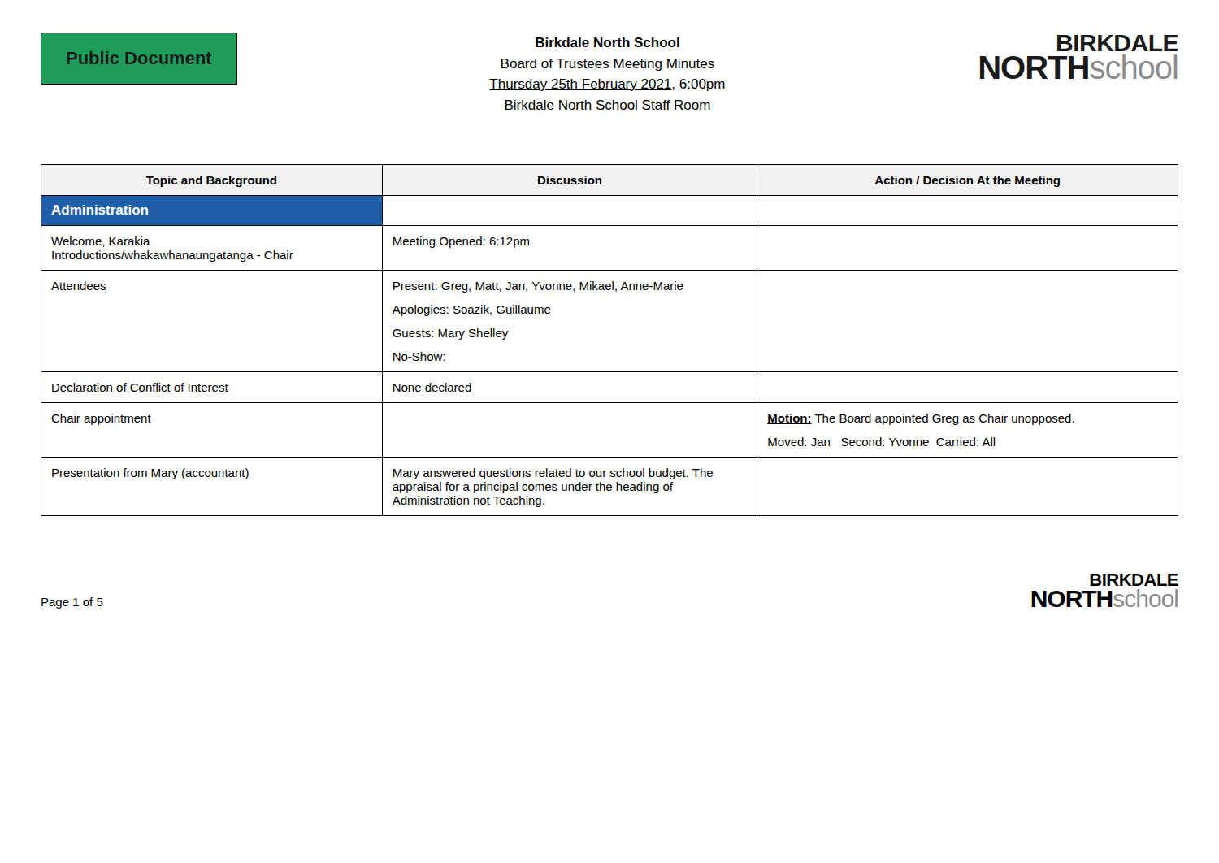Public Document
Birkdale North School
Board of Trustees Meeting Minutes
Thursday 25th February 2021, 6:00pm
Birkdale North School Staff Room
BIRKDALE
NORTHschool
| Topic and Background | Discussion | Action / Decision At the Meeting |
| --- | --- | --- |
| Administration | | |
| Welcome, Karakia Introductions/whakawhanaungatanga - Chair | Meeting Opened: 6:12pm | |
| Attendees | Present: Greg, Matt, Jan, Yvonne, Mikael, Anne-Marie Apologies: Soazik, Guillaume Guests: Mary Shelley No-Show: | |
| Declaration of Conflict of Interest | None declared | |
| Chair appointment | | Motion: The Board appointed Greg as Chair unopposed. Moved: Jan Second: Yvonne Carried: All |
| Presentation from Mary (accountant) | Mary answered questions related to our school budget. The appraisal for a principal comes under the heading of Administration not Teaching. | |
Page 1 of 5
BIRKDALE
NORTHschool